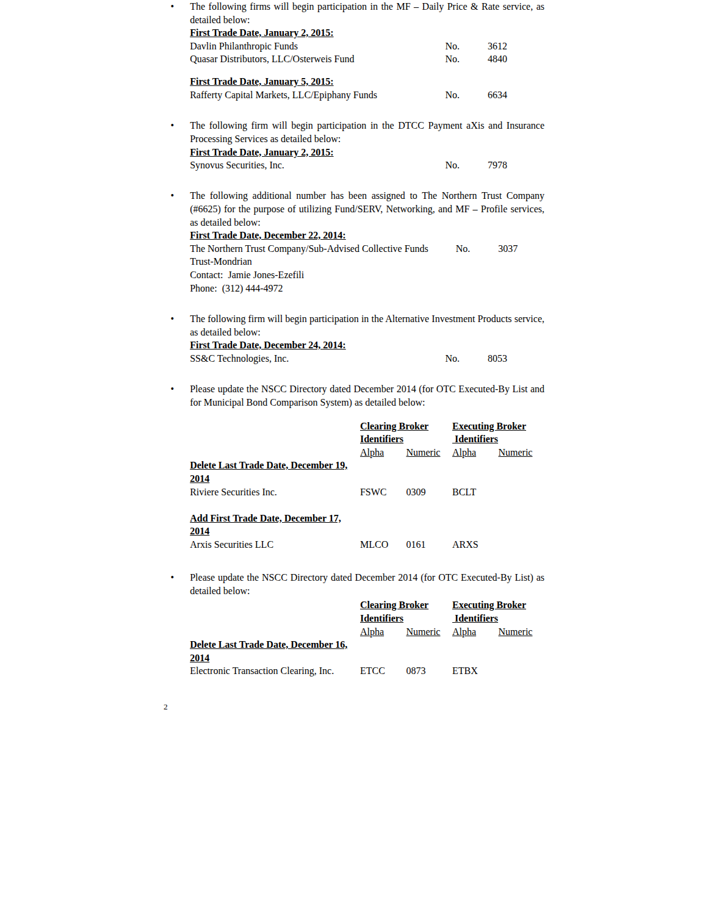The following firms will begin participation in the MF – Daily Price & Rate service, as detailed below:
First Trade Date, January 2, 2015:
| Davlin Philanthropic Funds | No. | 3612 |
| Quasar Distributors, LLC/Osterweis Fund | No. | 4840 |
First Trade Date, January 5, 2015:
| Rafferty Capital Markets, LLC/Epiphany Funds | No. | 6634 |
The following firm will begin participation in the DTCC Payment aXis and Insurance Processing Services as detailed below:
First Trade Date, January 2, 2015:
| Synovus Securities, Inc. | No. | 7978 |
The following additional number has been assigned to The Northern Trust Company (#6625) for the purpose of utilizing Fund/SERV, Networking, and MF – Profile services, as detailed below:
First Trade Date, December 22, 2014:
| The Northern Trust Company/Sub-Advised Collective Funds Trust-Mondrian | No. | 3037 |
Contact: Jamie Jones-Ezefili
Phone: (312) 444-4972
The following firm will begin participation in the Alternative Investment Products service, as detailed below:
First Trade Date, December 24, 2014:
| SS&C Technologies, Inc. | No. | 8053 |
Please update the NSCC Directory dated December 2014 (for OTC Executed-By List and for Municipal Bond Comparison System) as detailed below:
| | Clearing Broker Identifiers | Executing Broker Identifiers |
| | Alpha | Numeric | Alpha | Numeric |
| Delete Last Trade Date, December 19, 2014 | |
| Riviere Securities Inc. | FSWC | 0309 | BCLT | |
| Add First Trade Date, December 17, 2014 | |
| Arxis Securities LLC | MLCO | 0161 | ARXS | |
Please update the NSCC Directory dated December 2014 (for OTC Executed-By List) as detailed below:
| | Clearing Broker Identifiers | Executing Broker Identifiers |
| | Alpha | Numeric | Alpha | Numeric |
| Delete Last Trade Date, December 16, 2014 | |
| Electronic Transaction Clearing, Inc. | ETCC | 0873 | ETBX | |
2